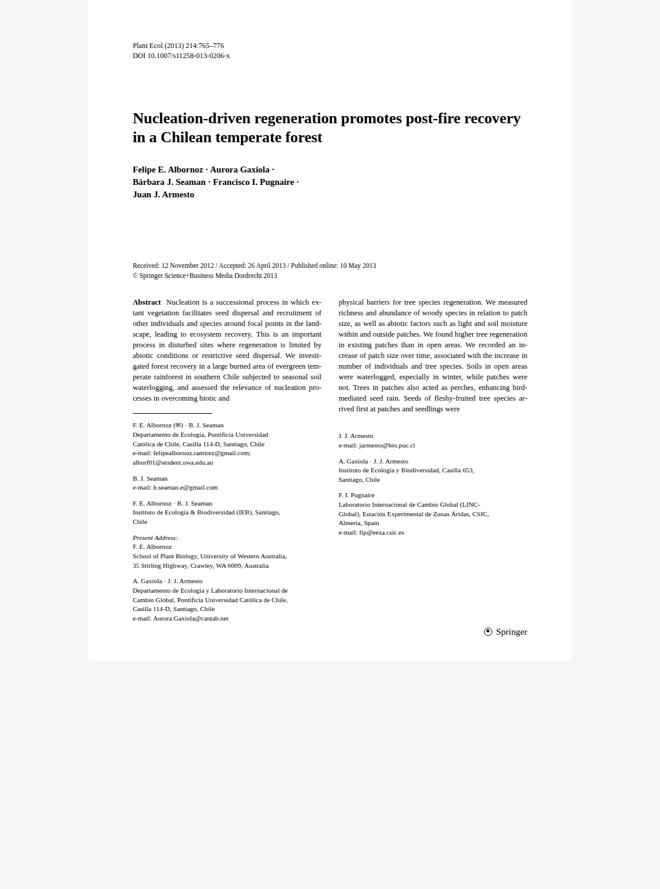Plant Ecol (2013) 214:765–776 DOI 10.1007/s11258-013-0206-x
Nucleation-driven regeneration promotes post-fire recovery
in a Chilean temperate forest
Felipe E. Albornoz · Aurora Gaxiola ·
Bárbara J. Seaman · Francisco I. Pugnaire ·
Juan J. Armesto
Received: 12 November 2012 / Accepted: 26 April 2013 / Published online: 10 May 2013
© Springer Science+Business Media Dordrecht 2013
Abstract Nucleation is a successional process in which extant vegetation facilitates seed dispersal and recruitment of other individuals and species around focal points in the landscape, leading to ecosystem recovery. This is an important process in disturbed sites where regeneration is limited by abiotic conditions or restrictive seed dispersal. We investigated forest recovery in a large burned area of evergreen temperate rainforest in southern Chile subjected to seasonal soil waterlogging, and assessed the relevance of nucleation processes in overcoming biotic and
F. E. Albornoz (✉) · B. J. Seaman
Departamento de Ecología, Pontificia Universidad
Católica de Chile, Casilla 114-D, Santiago, Chile
e-mail: felipealbornoz.ramirez@gmail.com;
alborf01@student.uwa.edu.au
B. J. Seaman
e-mail: b.seaman.e@gmail.com
F. E. Albornoz · B. J. Seaman
Instituto de Ecología & Biodiversidad (IEB), Santiago,
Chile
Present Address:
F. E. Albornoz
School of Plant Biology, University of Western Australia,
35 Stirling Highway, Crawley, WA 6009, Australia
A. Gaxiola · J. J. Armesto
Departamento de Ecología y Laboratorio Internacional de
Cambio Global, Pontificia Universidad Católica de Chile,
Casilla 114-D, Santiago, Chile
e-mail: Aurora.Gaxiola@cantab.net
physical barriers for tree species regeneration. We measured richness and abundance of woody species in relation to patch size, as well as abiotic factors such as light and soil moisture within and outside patches. We found higher tree regeneration in existing patches than in open areas. We recorded an increase of patch size over time, associated with the increase in number of individuals and tree species. Soils in open areas were waterlogged, especially in winter, while patches were not. Trees in patches also acted as perches, enhancing bird-mediated seed rain. Seeds of fleshy-fruited tree species arrived first at patches and seedlings were
J. J. Armesto
e-mail: jarmesto@bio.puc.cl
A. Gaxiola · J. J. Armesto
Instituto de Ecología y Biodiversidad, Casilla 653,
Santiago, Chile
F. I. Pugnaire
Laboratorio Internacional de Cambio Global (LINC-
Global), Estación Experimental de Zonas Áridas, CSIC,
Almeria, Spain
e-mail: fip@eeza.csic.es
Springer